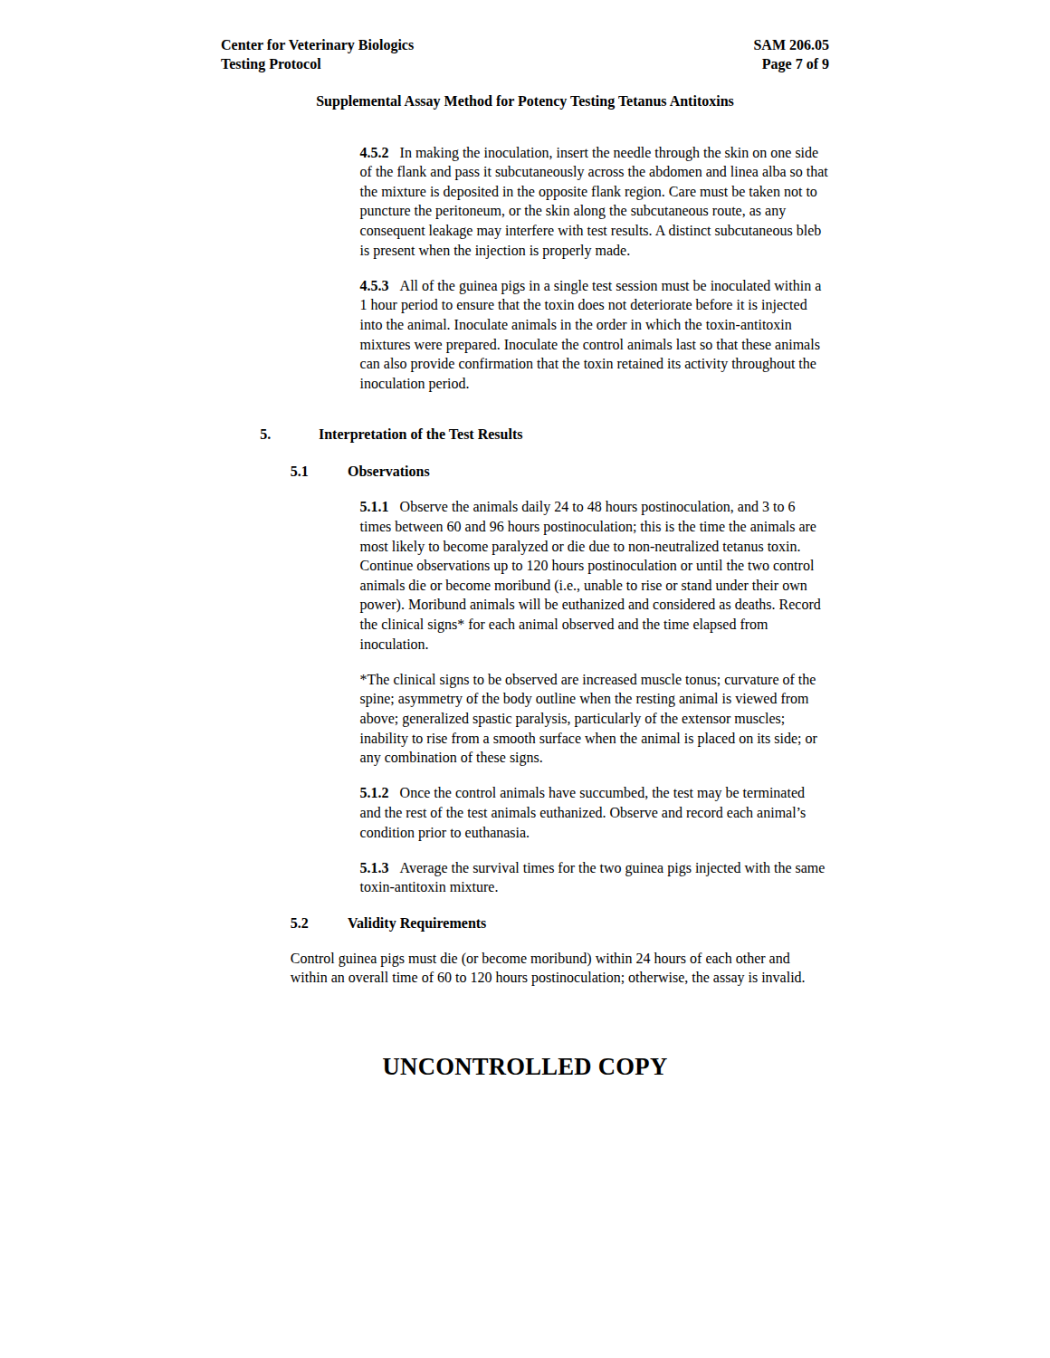Center for Veterinary Biologics
Testing Protocol
SAM 206.05
Page 7 of 9
Supplemental Assay Method for Potency Testing Tetanus Antitoxins
4.5.2 In making the inoculation, insert the needle through the skin on one side of the flank and pass it subcutaneously across the abdomen and linea alba so that the mixture is deposited in the opposite flank region. Care must be taken not to puncture the peritoneum, or the skin along the subcutaneous route, as any consequent leakage may interfere with test results. A distinct subcutaneous bleb is present when the injection is properly made.
4.5.3 All of the guinea pigs in a single test session must be inoculated within a 1 hour period to ensure that the toxin does not deteriorate before it is injected into the animal. Inoculate animals in the order in which the toxin-antitoxin mixtures were prepared. Inoculate the control animals last so that these animals can also provide confirmation that the toxin retained its activity throughout the inoculation period.
5. Interpretation of the Test Results
5.1 Observations
5.1.1 Observe the animals daily 24 to 48 hours postinoculation, and 3 to 6 times between 60 and 96 hours postinoculation; this is the time the animals are most likely to become paralyzed or die due to non-neutralized tetanus toxin. Continue observations up to 120 hours postinoculation or until the two control animals die or become moribund (i.e., unable to rise or stand under their own power). Moribund animals will be euthanized and considered as deaths. Record the clinical signs* for each animal observed and the time elapsed from inoculation.
*The clinical signs to be observed are increased muscle tonus; curvature of the spine; asymmetry of the body outline when the resting animal is viewed from above; generalized spastic paralysis, particularly of the extensor muscles; inability to rise from a smooth surface when the animal is placed on its side; or any combination of these signs.
5.1.2 Once the control animals have succumbed, the test may be terminated and the rest of the test animals euthanized. Observe and record each animal’s condition prior to euthanasia.
5.1.3 Average the survival times for the two guinea pigs injected with the same toxin-antitoxin mixture.
5.2 Validity Requirements
Control guinea pigs must die (or become moribund) within 24 hours of each other and within an overall time of 60 to 120 hours postinoculation; otherwise, the assay is invalid.
UNCONTROLLED COPY